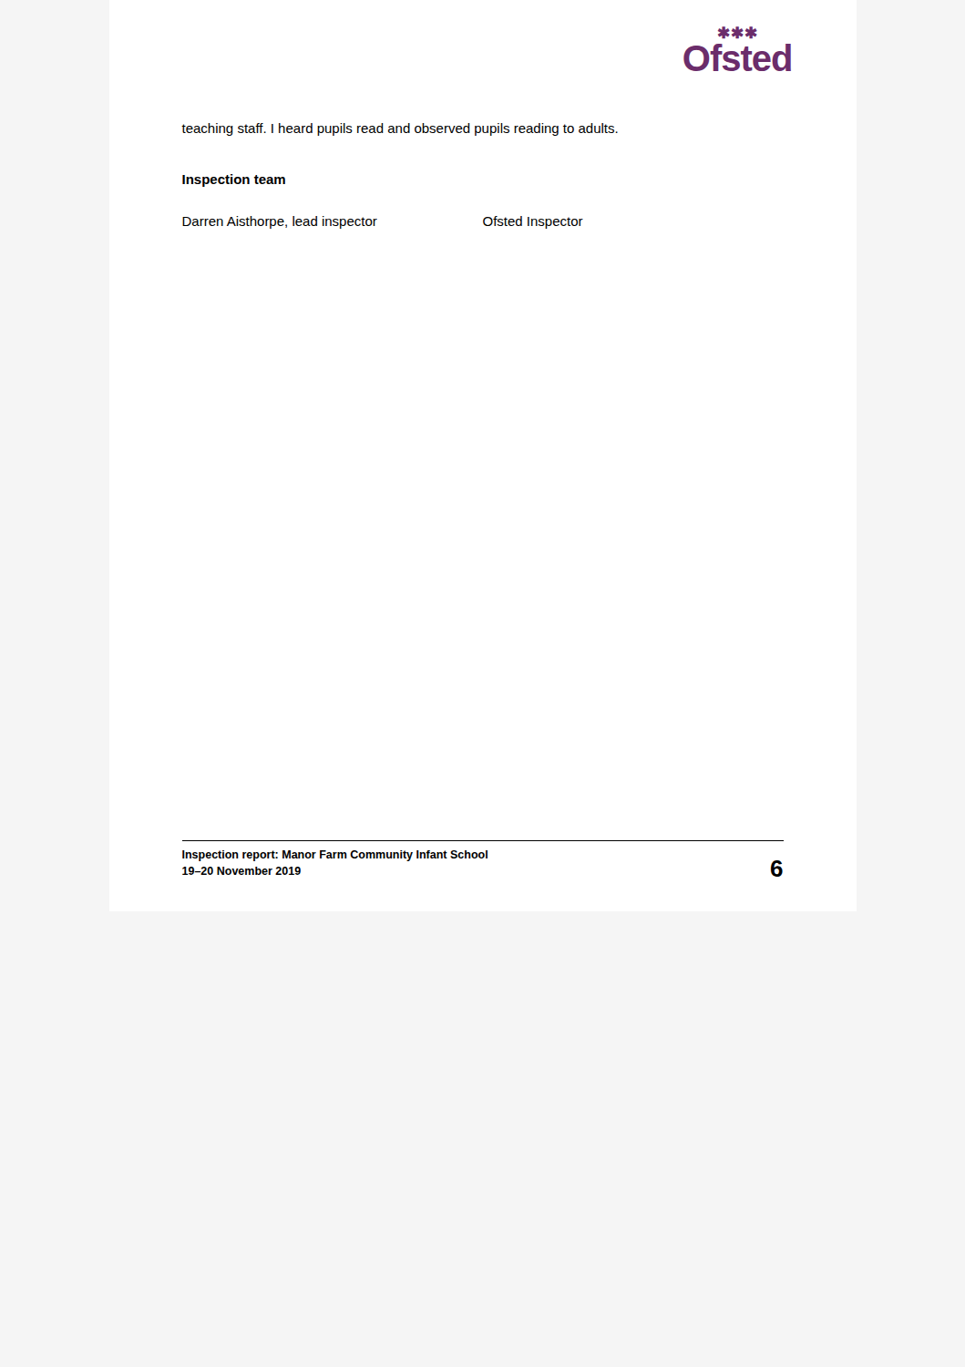✱✱✱
Ofsted
teaching staff. I heard pupils read and observed pupils reading to adults.
Inspection team
Darren Aisthorpe, lead inspector
Ofsted Inspector
Inspection report: Manor Farm Community Infant School
19–20 November 2019
6